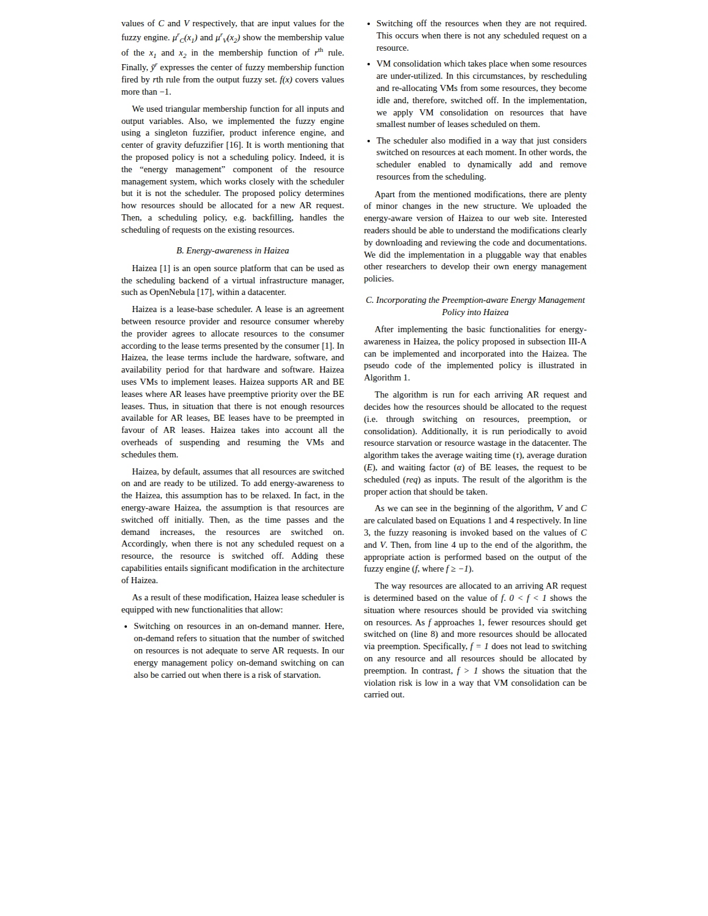values of C and V respectively, that are input values for the fuzzy engine. μrC(x1) and μrV(x2) show the membership value of the x1 and x2 in the membership function of rth rule. Finally, ȳr expresses the center of fuzzy membership function fired by rth rule from the output fuzzy set. f(x) covers values more than −1.
We used triangular membership function for all inputs and output variables. Also, we implemented the fuzzy engine using a singleton fuzzifier, product inference engine, and center of gravity defuzzifier [16]. It is worth mentioning that the proposed policy is not a scheduling policy. Indeed, it is the “energy management” component of the resource management system, which works closely with the scheduler but it is not the scheduler. The proposed policy determines how resources should be allocated for a new AR request. Then, a scheduling policy, e.g. backfilling, handles the scheduling of requests on the existing resources.
B. Energy-awareness in Haizea
Haizea [1] is an open source platform that can be used as the scheduling backend of a virtual infrastructure manager, such as OpenNebula [17], within a datacenter.
Haizea is a lease-base scheduler. A lease is an agreement between resource provider and resource consumer whereby the provider agrees to allocate resources to the consumer according to the lease terms presented by the consumer [1]. In Haizea, the lease terms include the hardware, software, and availability period for that hardware and software. Haizea uses VMs to implement leases. Haizea supports AR and BE leases where AR leases have preemptive priority over the BE leases. Thus, in situation that there is not enough resources available for AR leases, BE leases have to be preempted in favour of AR leases. Haizea takes into account all the overheads of suspending and resuming the VMs and schedules them.
Haizea, by default, assumes that all resources are switched on and are ready to be utilized. To add energy-awareness to the Haizea, this assumption has to be relaxed. In fact, in the energy-aware Haizea, the assumption is that resources are switched off initially. Then, as the time passes and the demand increases, the resources are switched on. Accordingly, when there is not any scheduled request on a resource, the resource is switched off. Adding these capabilities entails significant modification in the architecture of Haizea.
As a result of these modification, Haizea lease scheduler is equipped with new functionalities that allow:
Switching on resources in an on-demand manner. Here, on-demand refers to situation that the number of switched on resources is not adequate to serve AR requests. In our energy management policy on-demand switching on can also be carried out when there is a risk of starvation.
Switching off the resources when they are not required. This occurs when there is not any scheduled request on a resource.
VM consolidation which takes place when some resources are under-utilized. In this circumstances, by rescheduling and re-allocating VMs from some resources, they become idle and, therefore, switched off. In the implementation, we apply VM consolidation on resources that have smallest number of leases scheduled on them.
The scheduler also modified in a way that just considers switched on resources at each moment. In other words, the scheduler enabled to dynamically add and remove resources from the scheduling.
Apart from the mentioned modifications, there are plenty of minor changes in the new structure. We uploaded the energy-aware version of Haizea to our web site. Interested readers should be able to understand the modifications clearly by downloading and reviewing the code and documentations. We did the implementation in a pluggable way that enables other researchers to develop their own energy management policies.
C. Incorporating the Preemption-aware Energy Management Policy into Haizea
After implementing the basic functionalities for energy-awareness in Haizea, the policy proposed in subsection III-A can be implemented and incorporated into the Haizea. The pseudo code of the implemented policy is illustrated in Algorithm 1.
The algorithm is run for each arriving AR request and decides how the resources should be allocated to the request (i.e. through switching on resources, preemption, or consolidation). Additionally, it is run periodically to avoid resource starvation or resource wastage in the datacenter. The algorithm takes the average waiting time (τ), average duration (E), and waiting factor (α) of BE leases, the request to be scheduled (req) as inputs. The result of the algorithm is the proper action that should be taken.
As we can see in the beginning of the algorithm, V and C are calculated based on Equations 1 and 4 respectively. In line 3, the fuzzy reasoning is invoked based on the values of C and V. Then, from line 4 up to the end of the algorithm, the appropriate action is performed based on the output of the fuzzy engine (f, where f ≥ −1).
The way resources are allocated to an arriving AR request is determined based on the value of f. 0 < f < 1 shows the situation where resources should be provided via switching on resources. As f approaches 1, fewer resources should get switched on (line 8) and more resources should be allocated via preemption. Specifically, f = 1 does not lead to switching on any resource and all resources should be allocated by preemption. In contrast, f > 1 shows the situation that the violation risk is low in a way that VM consolidation can be carried out.